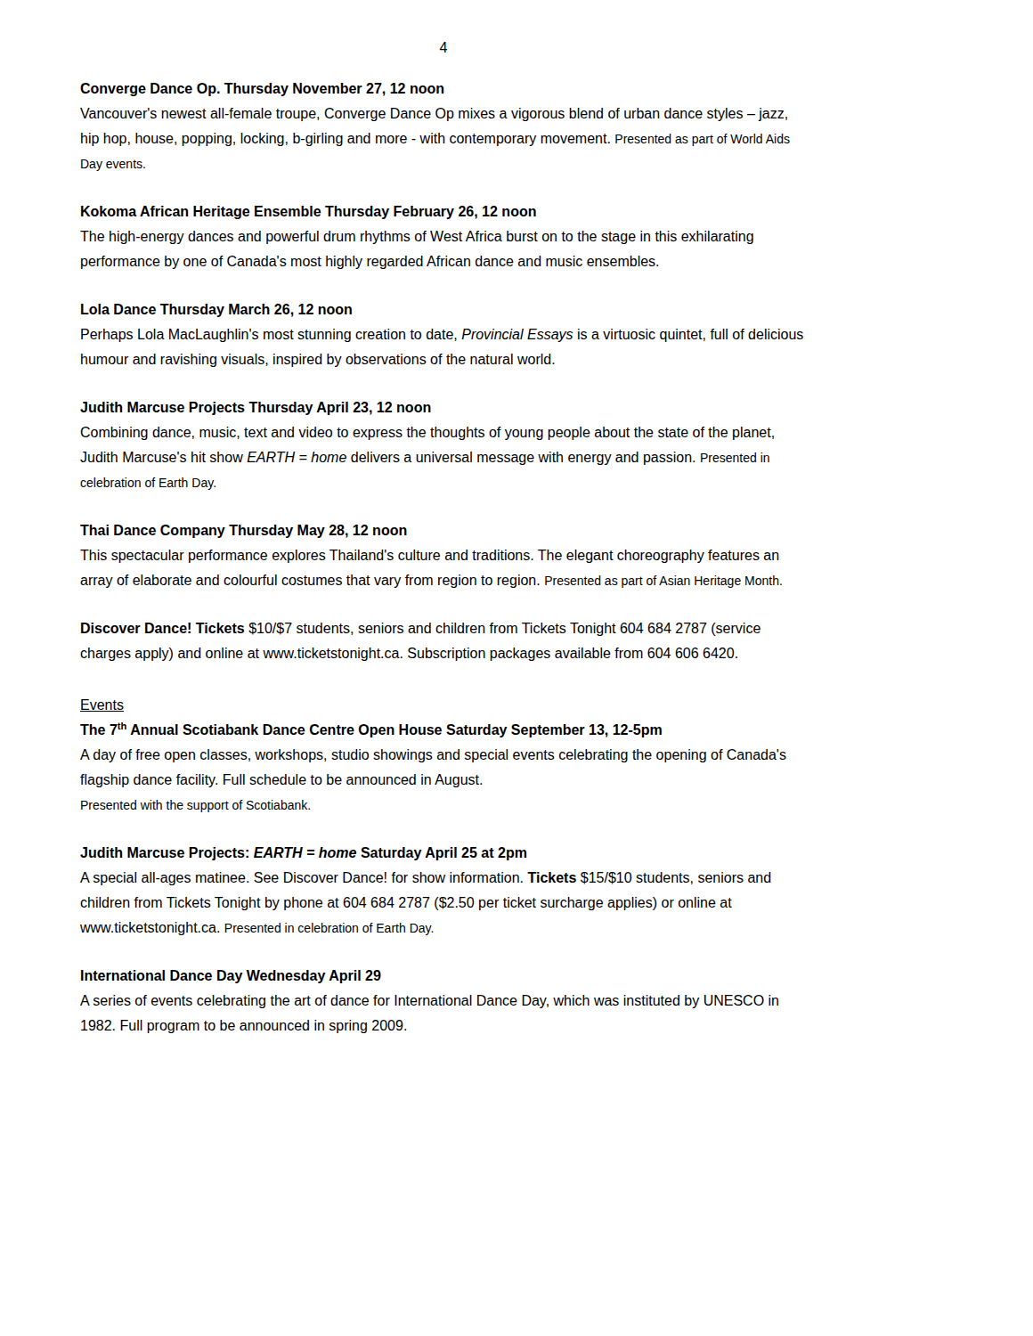4
Converge Dance Op. Thursday November 27, 12 noon
Vancouver's newest all-female troupe, Converge Dance Op mixes a vigorous blend of urban dance styles – jazz, hip hop, house, popping, locking, b-girling and more - with contemporary movement. Presented as part of World Aids Day events.
Kokoma African Heritage Ensemble Thursday February 26, 12 noon
The high-energy dances and powerful drum rhythms of West Africa burst on to the stage in this exhilarating performance by one of Canada's most highly regarded African dance and music ensembles.
Lola Dance Thursday March 26, 12 noon
Perhaps Lola MacLaughlin's most stunning creation to date, Provincial Essays is a virtuosic quintet, full of delicious humour and ravishing visuals, inspired by observations of the natural world.
Judith Marcuse Projects Thursday April 23, 12 noon
Combining dance, music, text and video to express the thoughts of young people about the state of the planet, Judith Marcuse's hit show EARTH = home delivers a universal message with energy and passion. Presented in celebration of Earth Day.
Thai Dance Company Thursday May 28, 12 noon
This spectacular performance explores Thailand's culture and traditions. The elegant choreography features an array of elaborate and colourful costumes that vary from region to region. Presented as part of Asian Heritage Month.
Discover Dance! Tickets $10/$7 students, seniors and children from Tickets Tonight 604 684 2787 (service charges apply) and online at www.ticketstonight.ca. Subscription packages available from 604 606 6420.
Events
The 7th Annual Scotiabank Dance Centre Open House Saturday September 13, 12-5pm
A day of free open classes, workshops, studio showings and special events celebrating the opening of Canada's flagship dance facility. Full schedule to be announced in August.
Presented with the support of Scotiabank.
Judith Marcuse Projects: EARTH = home Saturday April 25 at 2pm
A special all-ages matinee. See Discover Dance! for show information. Tickets $15/$10 students, seniors and children from Tickets Tonight by phone at 604 684 2787 ($2.50 per ticket surcharge applies) or online at www.ticketstonight.ca. Presented in celebration of Earth Day.
International Dance Day Wednesday April 29
A series of events celebrating the art of dance for International Dance Day, which was instituted by UNESCO in 1982. Full program to be announced in spring 2009.